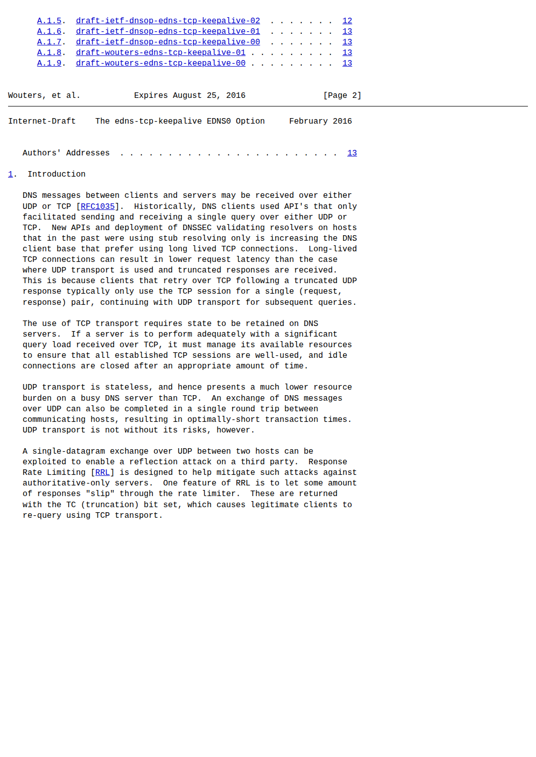A.1.5.  draft-ietf-dnsop-edns-tcp-keepalive-02  . . . . . . .  12
      A.1.6.  draft-ietf-dnsop-edns-tcp-keepalive-01  . . . . . . .  13
      A.1.7.  draft-ietf-dnsop-edns-tcp-keepalive-00  . . . . . . .  13
      A.1.8.  draft-wouters-edns-tcp-keepalive-01 . . . . . . . . .  13
      A.1.9.  draft-wouters-edns-tcp-keepalive-00 . . . . . . . . .  13


Wouters, et al.           Expires August 25, 2016                [Page 2]
Internet-Draft    The edns-tcp-keepalive EDNS0 Option     February 2016


   Authors' Addresses  . . . . . . . . . . . . . . . . . . . . . . .  13

 1.  Introduction

   DNS messages between clients and servers may be received over either
   UDP or TCP [RFC1035].  Historically, DNS clients used API's that only
   facilitated sending and receiving a single query over either UDP or
   TCP.  New APIs and deployment of DNSSEC validating resolvers on hosts
   that in the past were using stub resolving only is increasing the DNS
   client base that prefer using long lived TCP connections.  Long-lived
   TCP connections can result in lower request latency than the case
   where UDP transport is used and truncated responses are received.
   This is because clients that retry over TCP following a truncated UDP
   response typically only use the TCP session for a single (request,
   response) pair, continuing with UDP transport for subsequent queries.

   The use of TCP transport requires state to be retained on DNS
   servers.  If a server is to perform adequately with a significant
   query load received over TCP, it must manage its available resources
   to ensure that all established TCP sessions are well-used, and idle
   connections are closed after an appropriate amount of time.

   UDP transport is stateless, and hence presents a much lower resource
   burden on a busy DNS server than TCP.  An exchange of DNS messages
   over UDP can also be completed in a single round trip between
   communicating hosts, resulting in optimally-short transaction times.
   UDP transport is not without its risks, however.

   A single-datagram exchange over UDP between two hosts can be
   exploited to enable a reflection attack on a third party.  Response
   Rate Limiting [RRL] is designed to help mitigate such attacks against
   authoritative-only servers.  One feature of RRL is to let some amount
   of responses "slip" through the rate limiter.  These are returned
   with the TC (truncation) bit set, which causes legitimate clients to
   re-query using TCP transport.